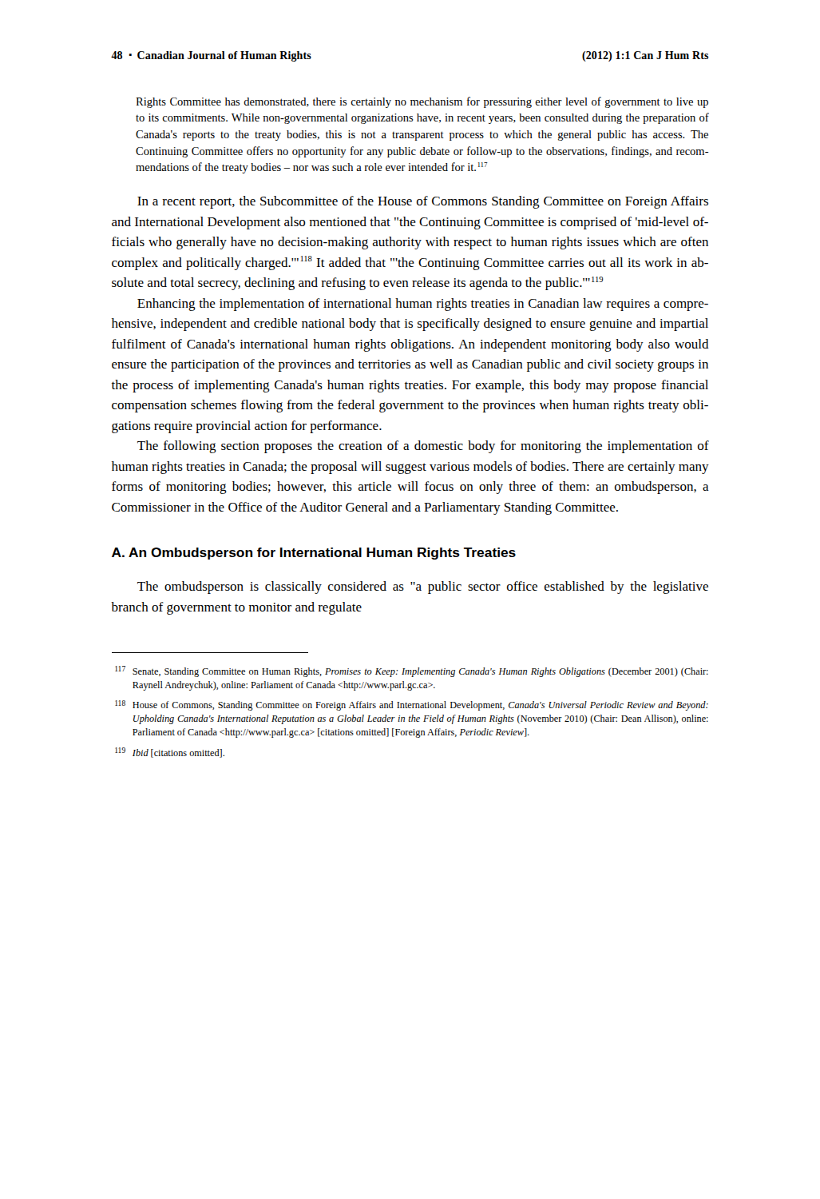48▪Canadian Journal of Human Rights (2012) 1:1 Can J Hum Rts
Rights Committee has demonstrated, there is certainly no mechanism for pressuring either level of government to live up to its commitments. While non-governmental organizations have, in recent years, been consulted during the preparation of Canada's reports to the treaty bodies, this is not a transparent process to which the general public has access. The Continuing Committee offers no opportunity for any public debate or follow-up to the observations, findings, and recommendations of the treaty bodies – nor was such a role ever intended for it.117
In a recent report, the Subcommittee of the House of Commons Standing Committee on Foreign Affairs and International Development also mentioned that "the Continuing Committee is comprised of 'mid-level officials who generally have no decision-making authority with respect to human rights issues which are often complex and politically charged.'"118 It added that "'the Continuing Committee carries out all its work in absolute and total secrecy, declining and refusing to even release its agenda to the public.'"119
Enhancing the implementation of international human rights treaties in Canadian law requires a comprehensive, independent and credible national body that is specifically designed to ensure genuine and impartial fulfilment of Canada's international human rights obligations. An independent monitoring body also would ensure the participation of the provinces and territories as well as Canadian public and civil society groups in the process of implementing Canada's human rights treaties. For example, this body may propose financial compensation schemes flowing from the federal government to the provinces when human rights treaty obligations require provincial action for performance.
The following section proposes the creation of a domestic body for monitoring the implementation of human rights treaties in Canada; the proposal will suggest various models of bodies. There are certainly many forms of monitoring bodies; however, this article will focus on only three of them: an ombudsperson, a Commissioner in the Office of the Auditor General and a Parliamentary Standing Committee.
A. An Ombudsperson for International Human Rights Treaties
The ombudsperson is classically considered as "a public sector office established by the legislative branch of government to monitor and regulate
Senate, Standing Committee on Human Rights, Promises to Keep: Implementing Canada's Human Rights Obligations (December 2001) (Chair: Raynell Andreychuk), online: Parliament of Canada <http://www.parl.gc.ca>.
House of Commons, Standing Committee on Foreign Affairs and International Development, Canada's Universal Periodic Review and Beyond: Upholding Canada's International Reputation as a Global Leader in the Field of Human Rights (November 2010) (Chair: Dean Allison), online: Parliament of Canada <http://www.parl.gc.ca> [citations omitted] [Foreign Affairs, Periodic Review].
Ibid [citations omitted].